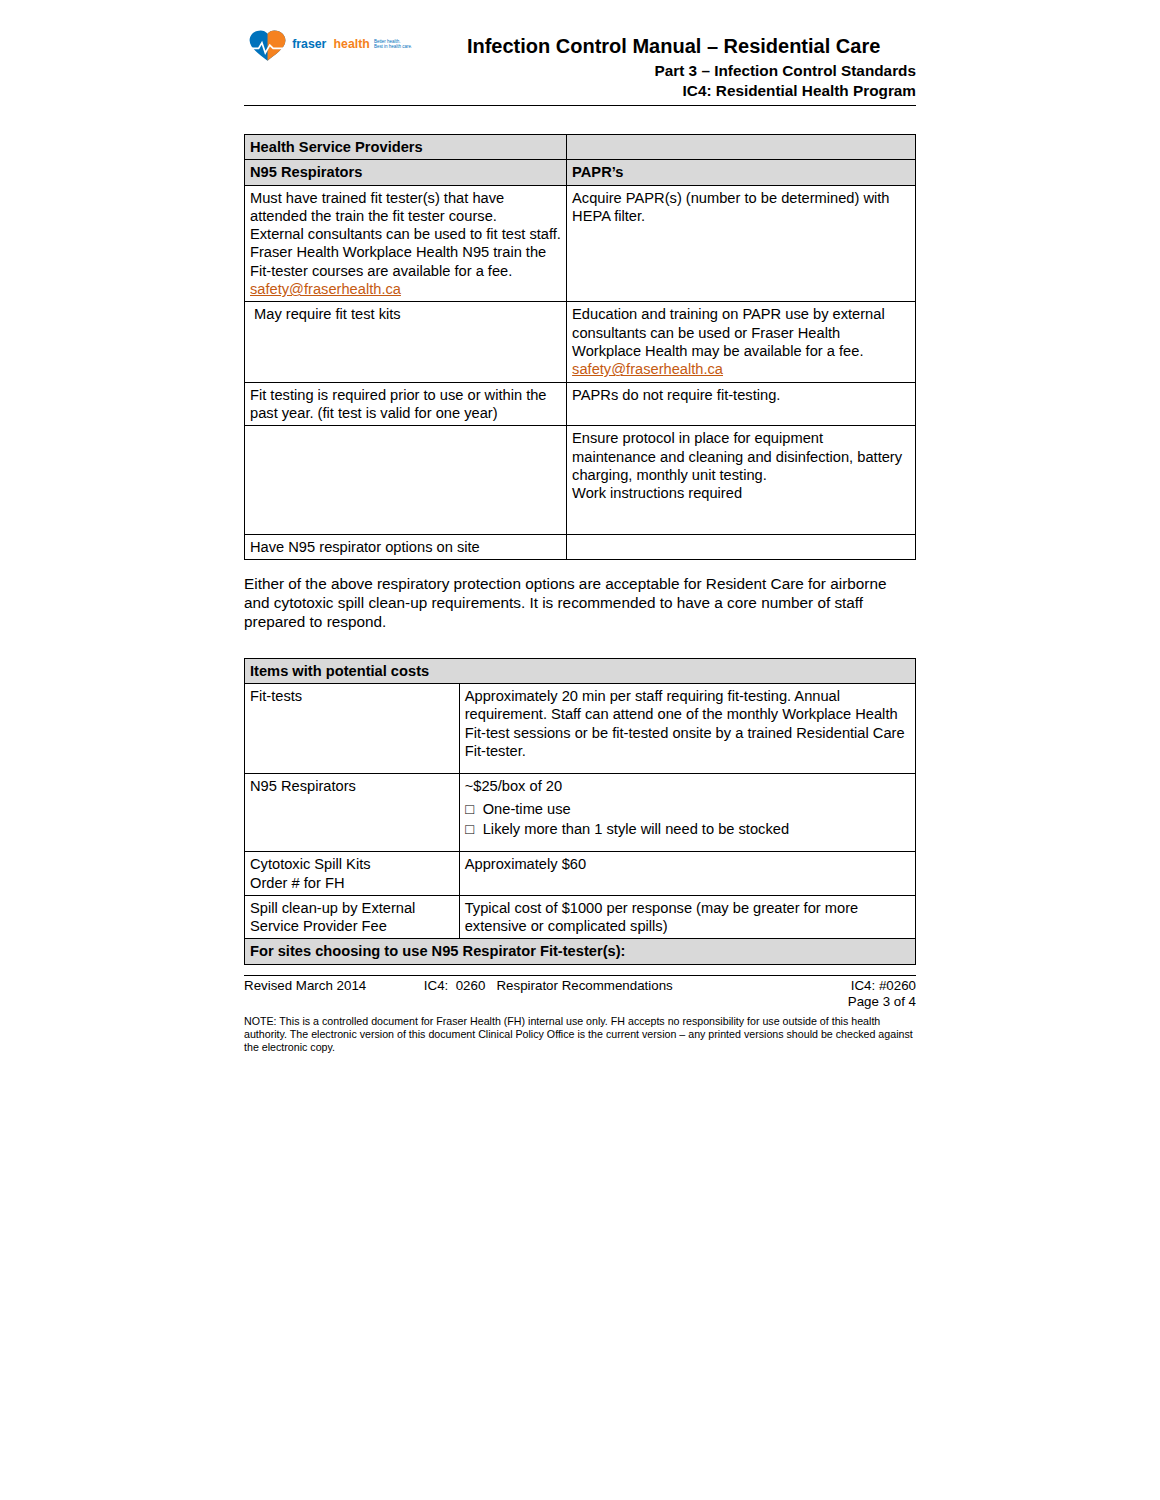fraser health Better health. Best in health care.
Infection Control Manual – Residential Care
Part 3 – Infection Control Standards
IC4: Residential Health Program
| Health Service Providers | |
| --- | --- |
| N95 Respirators | PAPR’s |
| Must have trained fit tester(s) that have attended the train the fit tester course. External consultants can be used to fit test staff. Fraser Health Workplace Health N95 train the Fit-tester courses are available for a fee. safety@fraserhealth.ca | Acquire PAPR(s) (number to be determined) with HEPA filter. |
| May require fit test kits | Education and training on PAPR use by external consultants can be used or Fraser Health Workplace Health may be available for a fee. safety@fraserhealth.ca |
| Fit testing is required prior to use or within the past year. (fit test is valid for one year) | PAPRs do not require fit-testing. |
| | Ensure protocol in place for equipment maintenance and cleaning and disinfection, battery charging, monthly unit testing. Work instructions required |
| Have N95 respirator options on site | |
Either of the above respiratory protection options are acceptable for Resident Care for airborne and cytotoxic spill clean-up requirements. It is recommended to have a core number of staff prepared to respond.
| Items with potential costs |
| --- |
| Fit-tests | Approximately 20 min per staff requiring fit-testing. Annual requirement. Staff can attend one of the monthly Workplace Health Fit-test sessions or be fit-tested onsite by a trained Residential Care Fit-tester. |
| N95 Respirators | ~$25/box of 20 One-time use Likely more than 1 style will need to be stocked |
| Cytotoxic Spill Kits Order # for FH | Approximately $60 |
| Spill clean-up by External Service Provider Fee | Typical cost of $1000 per response (may be greater for more extensive or complicated spills) |
| For sites choosing to use N95 Respirator Fit-tester(s): |
Revised March 2014 IC4: 0260 Respirator Recommendations IC4: #0260
Page 3 of 4
NOTE: This is a controlled document for Fraser Health (FH) internal use only. FH accepts no responsibility for use outside of this health authority. The electronic version of this document Clinical Policy Office is the current version – any printed versions should be checked against the electronic copy.